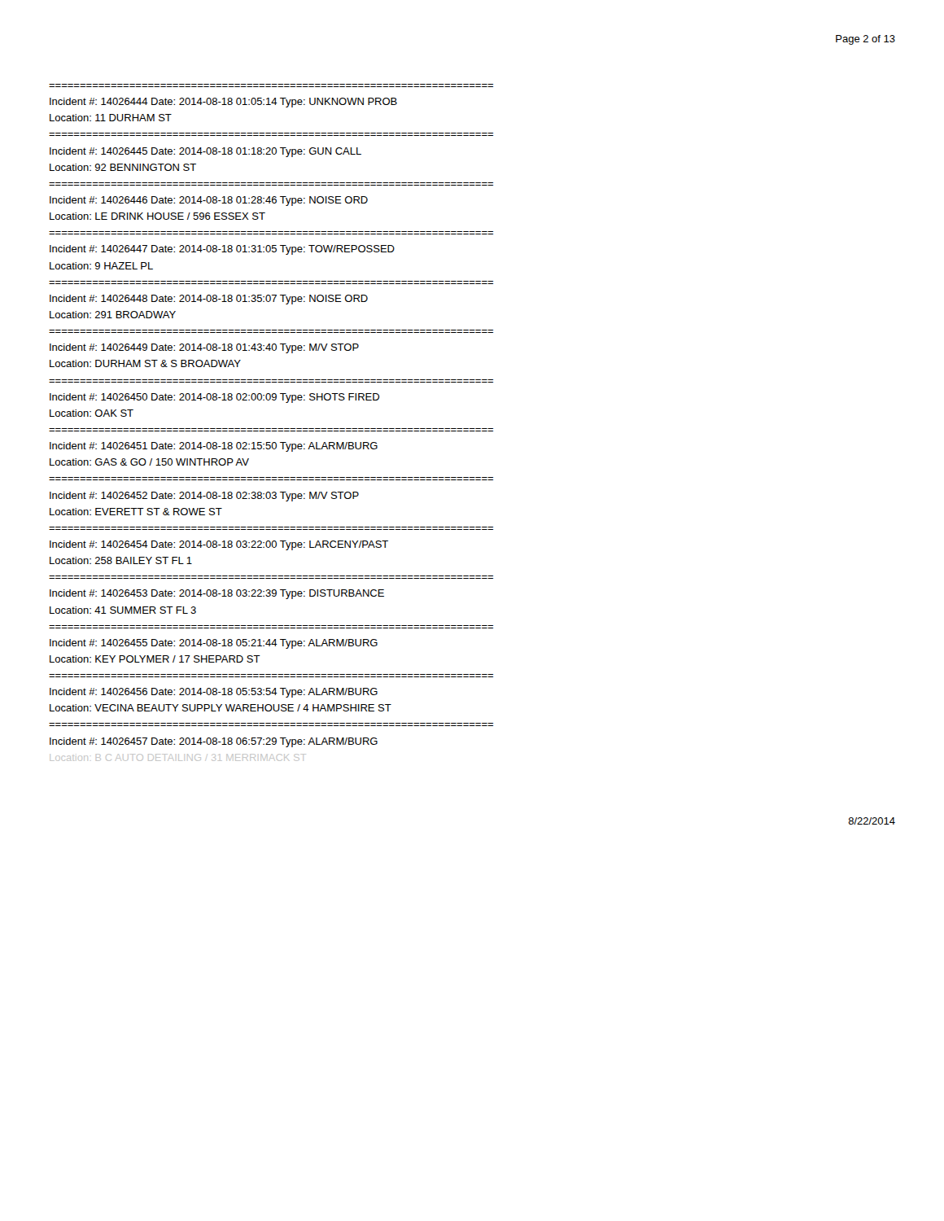Page 2 of 13
======================================================================== Incident #: 14026444 Date: 2014-08-18 01:05:14 Type: UNKNOWN PROB Location: 11 DURHAM ST ======================================================================== Incident #: 14026445 Date: 2014-08-18 01:18:20 Type: GUN CALL Location: 92 BENNINGTON ST ======================================================================== Incident #: 14026446 Date: 2014-08-18 01:28:46 Type: NOISE ORD Location: LE DRINK HOUSE / 596 ESSEX ST ======================================================================== Incident #: 14026447 Date: 2014-08-18 01:31:05 Type: TOW/REPOSSED Location: 9 HAZEL PL ======================================================================== Incident #: 14026448 Date: 2014-08-18 01:35:07 Type: NOISE ORD Location: 291 BROADWAY ======================================================================== Incident #: 14026449 Date: 2014-08-18 01:43:40 Type: M/V STOP Location: DURHAM ST & S BROADWAY ======================================================================== Incident #: 14026450 Date: 2014-08-18 02:00:09 Type: SHOTS FIRED Location: OAK ST ======================================================================== Incident #: 14026451 Date: 2014-08-18 02:15:50 Type: ALARM/BURG Location: GAS & GO / 150 WINTHROP AV ======================================================================== Incident #: 14026452 Date: 2014-08-18 02:38:03 Type: M/V STOP Location: EVERETT ST & ROWE ST ======================================================================== Incident #: 14026454 Date: 2014-08-18 03:22:00 Type: LARCENY/PAST Location: 258 BAILEY ST FL 1 ======================================================================== Incident #: 14026453 Date: 2014-08-18 03:22:39 Type: DISTURBANCE Location: 41 SUMMER ST FL 3 ======================================================================== Incident #: 14026455 Date: 2014-08-18 05:21:44 Type: ALARM/BURG Location: KEY POLYMER / 17 SHEPARD ST ======================================================================== Incident #: 14026456 Date: 2014-08-18 05:53:54 Type: ALARM/BURG Location: VECINA BEAUTY SUPPLY WAREHOUSE / 4 HAMPSHIRE ST ======================================================================== Incident #: 14026457 Date: 2014-08-18 06:57:29 Type: ALARM/BURG Location: B C AUTO DETAILING / 31 MERRIMACK ST
8/22/2014